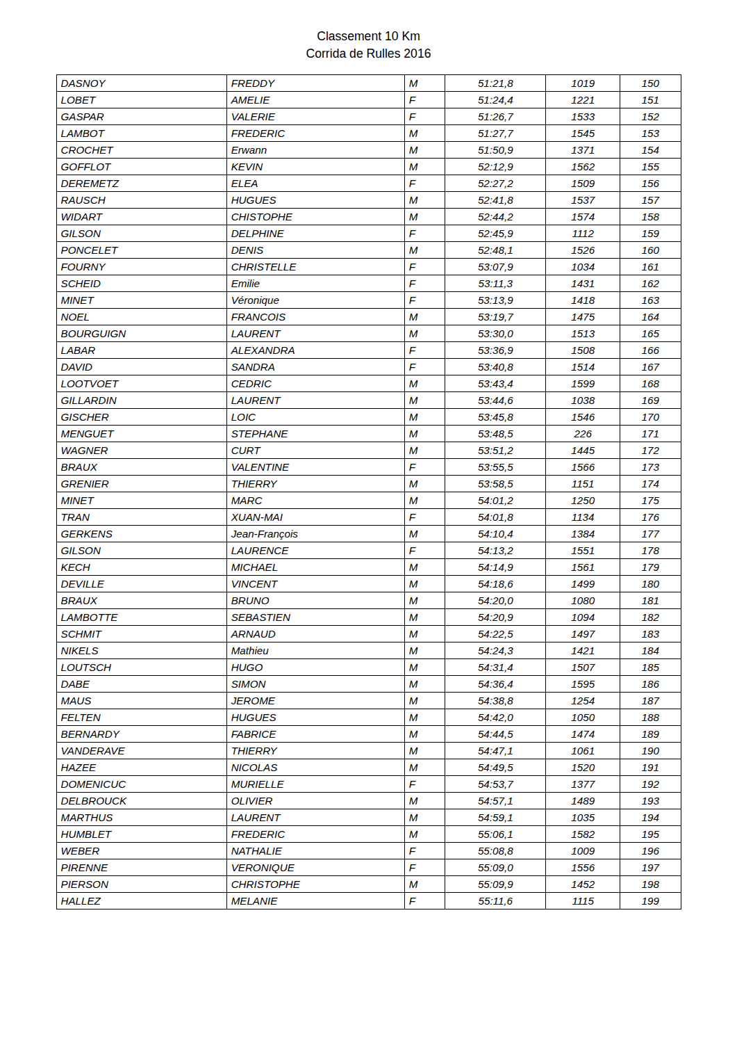Classement 10 Km
Corrida de Rulles 2016
| DASNOY | FREDDY | M | 51:21,8 | 1019 | 150 |
| LOBET | AMELIE | F | 51:24,4 | 1221 | 151 |
| GASPAR | VALERIE | F | 51:26,7 | 1533 | 152 |
| LAMBOT | FREDERIC | M | 51:27,7 | 1545 | 153 |
| CROCHET | Erwann | M | 51:50,9 | 1371 | 154 |
| GOFFLOT | KEVIN | M | 52:12,9 | 1562 | 155 |
| DEREMETZ | ELEA | F | 52:27,2 | 1509 | 156 |
| RAUSCH | HUGUES | M | 52:41,8 | 1537 | 157 |
| WIDART | CHISTOPHE | M | 52:44,2 | 1574 | 158 |
| GILSON | DELPHINE | F | 52:45,9 | 1112 | 159 |
| PONCELET | DENIS | M | 52:48,1 | 1526 | 160 |
| FOURNY | CHRISTELLE | F | 53:07,9 | 1034 | 161 |
| SCHEID | Emilie | F | 53:11,3 | 1431 | 162 |
| MINET | Véronique | F | 53:13,9 | 1418 | 163 |
| NOEL | FRANCOIS | M | 53:19,7 | 1475 | 164 |
| BOURGUIGN | LAURENT | M | 53:30,0 | 1513 | 165 |
| LABAR | ALEXANDRA | F | 53:36,9 | 1508 | 166 |
| DAVID | SANDRA | F | 53:40,8 | 1514 | 167 |
| LOOTVOET | CEDRIC | M | 53:43,4 | 1599 | 168 |
| GILLARDIN | LAURENT | M | 53:44,6 | 1038 | 169 |
| GISCHER | LOIC | M | 53:45,8 | 1546 | 170 |
| MENGUET | STEPHANE | M | 53:48,5 | 226 | 171 |
| WAGNER | CURT | M | 53:51,2 | 1445 | 172 |
| BRAUX | VALENTINE | F | 53:55,5 | 1566 | 173 |
| GRENIER | THIERRY | M | 53:58,5 | 1151 | 174 |
| MINET | MARC | M | 54:01,2 | 1250 | 175 |
| TRAN | XUAN-MAI | F | 54:01,8 | 1134 | 176 |
| GERKENS | Jean-François | M | 54:10,4 | 1384 | 177 |
| GILSON | LAURENCE | F | 54:13,2 | 1551 | 178 |
| KECH | MICHAEL | M | 54:14,9 | 1561 | 179 |
| DEVILLE | VINCENT | M | 54:18,6 | 1499 | 180 |
| BRAUX | BRUNO | M | 54:20,0 | 1080 | 181 |
| LAMBOTTE | SEBASTIEN | M | 54:20,9 | 1094 | 182 |
| SCHMIT | ARNAUD | M | 54:22,5 | 1497 | 183 |
| NIKELS | Mathieu | M | 54:24,3 | 1421 | 184 |
| LOUTSCH | HUGO | M | 54:31,4 | 1507 | 185 |
| DABE | SIMON | M | 54:36,4 | 1595 | 186 |
| MAUS | JEROME | M | 54:38,8 | 1254 | 187 |
| FELTEN | HUGUES | M | 54:42,0 | 1050 | 188 |
| BERNARDY | FABRICE | M | 54:44,5 | 1474 | 189 |
| VANDERAVE | THIERRY | M | 54:47,1 | 1061 | 190 |
| HAZEE | NICOLAS | M | 54:49,5 | 1520 | 191 |
| DOMENICUC | MURIELLE | F | 54:53,7 | 1377 | 192 |
| DELBROUCK | OLIVIER | M | 54:57,1 | 1489 | 193 |
| MARTHUS | LAURENT | M | 54:59,1 | 1035 | 194 |
| HUMBLET | FREDERIC | M | 55:06,1 | 1582 | 195 |
| WEBER | NATHALIE | F | 55:08,8 | 1009 | 196 |
| PIRENNE | VERONIQUE | F | 55:09,0 | 1556 | 197 |
| PIERSON | CHRISTOPHE | M | 55:09,9 | 1452 | 198 |
| HALLEZ | MELANIE | F | 55:11,6 | 1115 | 199 |